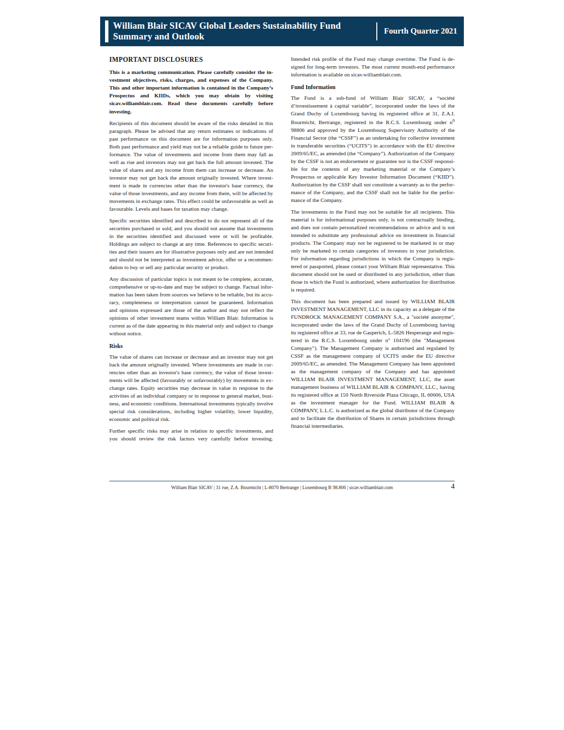William Blair SICAV Global Leaders Sustainability Fund Summary and Outlook
Fourth Quarter 2021
IMPORTANT DISCLOSURES
This is a marketing communication. Please carefully consider the investment objectives, risks, charges, and expenses of the Company. This and other important information is contained in the Company’s Prospectus and KIIDs, which you may obtain by visiting sicav.williamblair.com. Read these documents carefully before investing.
Recipients of this document should be aware of the risks detailed in this paragraph. Please be advised that any return estimates or indications of past performance on this document are for information purposes only. Both past performance and yield may not be a reliable guide to future performance. The value of investments and income from them may fall as well as rise and investors may not get back the full amount invested. The value of shares and any income from them can increase or decrease. An investor may not get back the amount originally invested. Where investment is made in currencies other than the investor's base currency, the value of those investments, and any income from them, will be affected by movements in exchange rates. This effect could be unfavourable as well as favourable. Levels and bases for taxation may change.
Specific securities identified and described to do not represent all of the securities purchased or sold, and you should not assume that investments in the securities identified and discussed were or will be profitable. Holdings are subject to change at any time. References to specific securities and their issuers are for illustrative purposes only and are not intended and should not be interpreted as investment advice, offer or a recommendation to buy or sell any particular security or product.
Any discussion of particular topics is not meant to be complete, accurate, comprehensive or up-to-date and may be subject to change. Factual information has been taken from sources we believe to be reliable, but its accuracy, completeness or interpretation cannot be guaranteed. Information and opinions expressed are those of the author and may not reflect the opinions of other investment teams within William Blair. Information is current as of the date appearing in this material only and subject to change without notice.
Risks
The value of shares can increase or decrease and an investor may not get back the amount originally invested. Where investments are made in currencies other than an investor's base currency, the value of those investments will be affected (favourably or unfavourably) by movements in exchange rates. Equity securities may decrease in value in response to the activities of an individual company or in response to general market, business, and economic conditions. International investments typically involve special risk considerations, including higher volatility, lower liquidity, economic and political risk.
Further specific risks may arise in relation to specific investments, and you should review the risk factors very carefully before investing. Intended risk profile of the Fund may change overtime. The Fund is designed for long-term investors. The most current month-end performance information is available on sicav.williamblair.com.
Fund Information
The Fund is a sub-fund of William Blair SICAV, a “société d’investissement à capital variable”, incorporated under the laws of the Grand Duchy of Luxembourg having its registered office at 31, Z.A.I. Bourmicht, Bertrange, registered in the R.C.S. Luxembourg under no 98806 and approved by the Luxembourg Supervisory Authority of the Financial Sector (the “CSSF”) as an undertaking for collective investment in transferable securities (“UCITS”) in accordance with the EU directive 2009/65/EC, as amended (the “Company”). Authorization of the Company by the CSSF is not an endorsement or guarantee nor is the CSSF responsible for the contents of any marketing material or the Company’s Prospectus or applicable Key Investor Information Document (“KIID”). Authorization by the CSSF shall not constitute a warranty as to the performance of the Company, and the CSSF shall not be liable for the performance of the Company.
The investments in the Fund may not be suitable for all recipients. This material is for informational purposes only, is not contractually binding, and does not contain personalized recommendations or advice and is not intended to substitute any professional advice on investment in financial products. The Company may not be registered to be marketed in or may only be marketed to certain categories of investors in your jurisdiction. For information regarding jurisdictions in which the Company is registered or passported, please contact your William Blair representative. This document should not be used or distributed in any jurisdiction, other than those in which the Fund is authorized, where authorization for distribution is required.
This document has been prepared and issued by WILLIAM BLAIR INVESTMENT MANAGEMENT, LLC in its capacity as a delegate of the FUNDROCK MANAGEMENT COMPANY S.A., a "société anonyme", incorporated under the laws of the Grand Duchy of Luxembourg having its registered office at 33, rue de Gasperich, L-5826 Hesperange and registered in the R.C.S. Luxembourg under n° 104196 (the "Management Company"). The Management Company is authorised and regulated by CSSF as the management company of UCITS under the EU directive 2009/65/EC, as amended. The Management Company has been appointed as the management company of the Company and has appointed WILLIAM BLAIR INVESTMENT MANAGEMENT, LLC, the asset management business of WILLIAM BLAIR & COMPANY, LLC., having its registered office at 150 North Riverside Plaza Chicago, IL 60606, USA as the investment manager for the Fund. WILLIAM BLAIR & COMPANY, L.L.C. is authorized as the global distributor of the Company and to facilitate the distribution of Shares in certain jurisdictions through financial intermediaries.
William Blair SICAV | 31 rue, Z.A. Bourmicht | L-8070 Bertrange | Luxembourg B 98.806 | sicav.williamblair.com
4